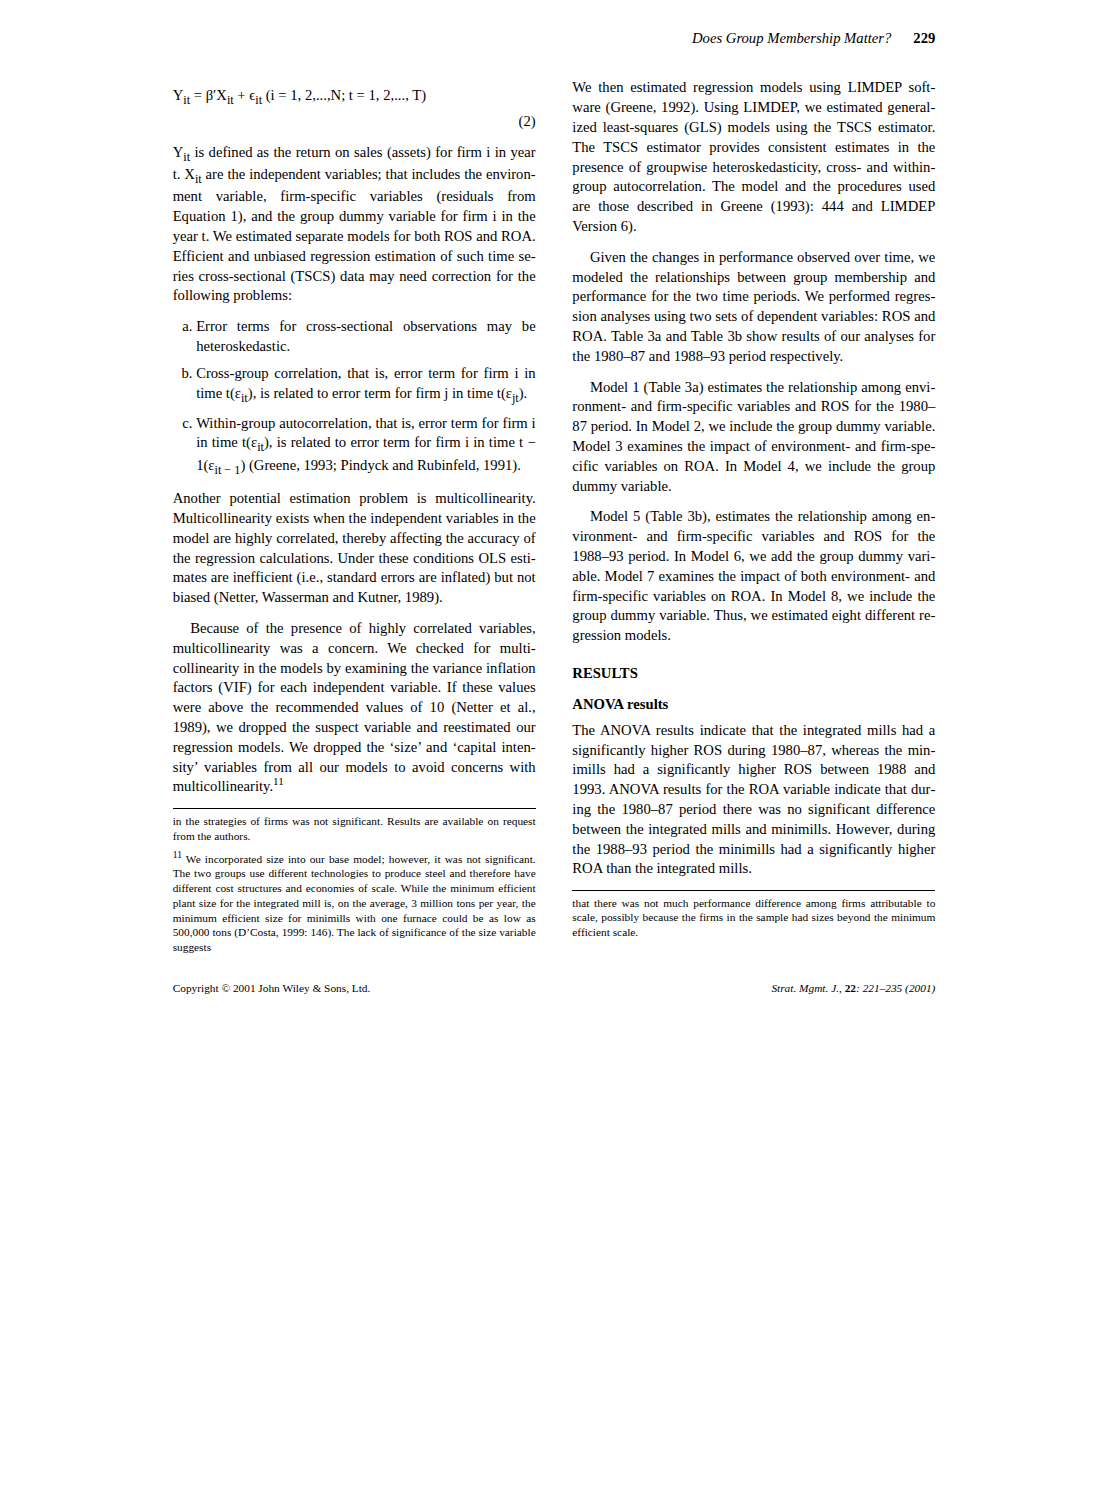Does Group Membership Matter?229
Yit = β′Xit + ϵit (i = 1, 2,...,N; t = 1, 2,..., T)
(2)
Yit is defined as the return on sales (assets) for firm i in year t. Xit are the independent variables; that includes the environment variable, firm-specific variables (residuals from Equation 1), and the group dummy variable for firm i in the year t. We estimated separate models for both ROS and ROA. Efficient and unbiased regression estimation of such time series cross-sectional (TSCS) data may need correction for the following problems:
Error terms for cross-sectional observations may be heteroskedastic.
Cross-group correlation, that is, error term for firm i in time t(εit), is related to error term for firm j in time t(εjt).
Within-group autocorrelation, that is, error term for firm i in time t(εit), is related to error term for firm i in time t − 1(εit − 1) (Greene, 1993; Pindyck and Rubinfeld, 1991).
Another potential estimation problem is multicollinearity. Multicollinearity exists when the independent variables in the model are highly correlated, thereby affecting the accuracy of the regression calculations. Under these conditions OLS estimates are inefficient (i.e., standard errors are inflated) but not biased (Netter, Wasserman and Kutner, 1989).
Because of the presence of highly correlated variables, multicollinearity was a concern. We checked for multicollinearity in the models by examining the variance inflation factors (VIF) for each independent variable. If these values were above the recommended values of 10 (Netter et al., 1989), we dropped the suspect variable and reestimated our regression models. We dropped the ‘size’ and ‘capital intensity’ variables from all our models to avoid concerns with multicollinearity.11
in the strategies of firms was not significant. Results are available on request from the authors.
11 We incorporated size into our base model; however, it was not significant. The two groups use different technologies to produce steel and therefore have different cost structures and economies of scale. While the minimum efficient plant size for the integrated mill is, on the average, 3 million tons per year, the minimum efficient size for minimills with one furnace could be as low as 500,000 tons (D’Costa, 1999: 146). The lack of significance of the size variable suggests
We then estimated regression models using LIMDEP software (Greene, 1992). Using LIMDEP, we estimated generalized least-squares (GLS) models using the TSCS estimator. The TSCS estimator provides consistent estimates in the presence of groupwise heteroskedasticity, cross- and within-group autocorrelation. The model and the procedures used are those described in Greene (1993): 444 and LIMDEP Version 6).
Given the changes in performance observed over time, we modeled the relationships between group membership and performance for the two time periods. We performed regression analyses using two sets of dependent variables: ROS and ROA. Table 3a and Table 3b show results of our analyses for the 1980–87 and 1988–93 period respectively.
Model 1 (Table 3a) estimates the relationship among environment- and firm-specific variables and ROS for the 1980–87 period. In Model 2, we include the group dummy variable. Model 3 examines the impact of environment- and firm-specific variables on ROA. In Model 4, we include the group dummy variable.
Model 5 (Table 3b), estimates the relationship among environment- and firm-specific variables and ROS for the 1988–93 period. In Model 6, we add the group dummy variable. Model 7 examines the impact of both environment- and firm-specific variables on ROA. In Model 8, we include the group dummy variable. Thus, we estimated eight different regression models.
Results
ANOVA results
The ANOVA results indicate that the integrated mills had a significantly higher ROS during 1980–87, whereas the minimills had a significantly higher ROS between 1988 and 1993. ANOVA results for the ROA variable indicate that during the 1980–87 period there was no significant difference between the integrated mills and minimills. However, during the 1988–93 period the minimills had a significantly higher ROA than the integrated mills.
that there was not much performance difference among firms attributable to scale, possibly because the firms in the sample had sizes beyond the minimum efficient scale.
Copyright © 2001 John Wiley & Sons, Ltd.
Strat. Mgmt. J., 22: 221–235 (2001)